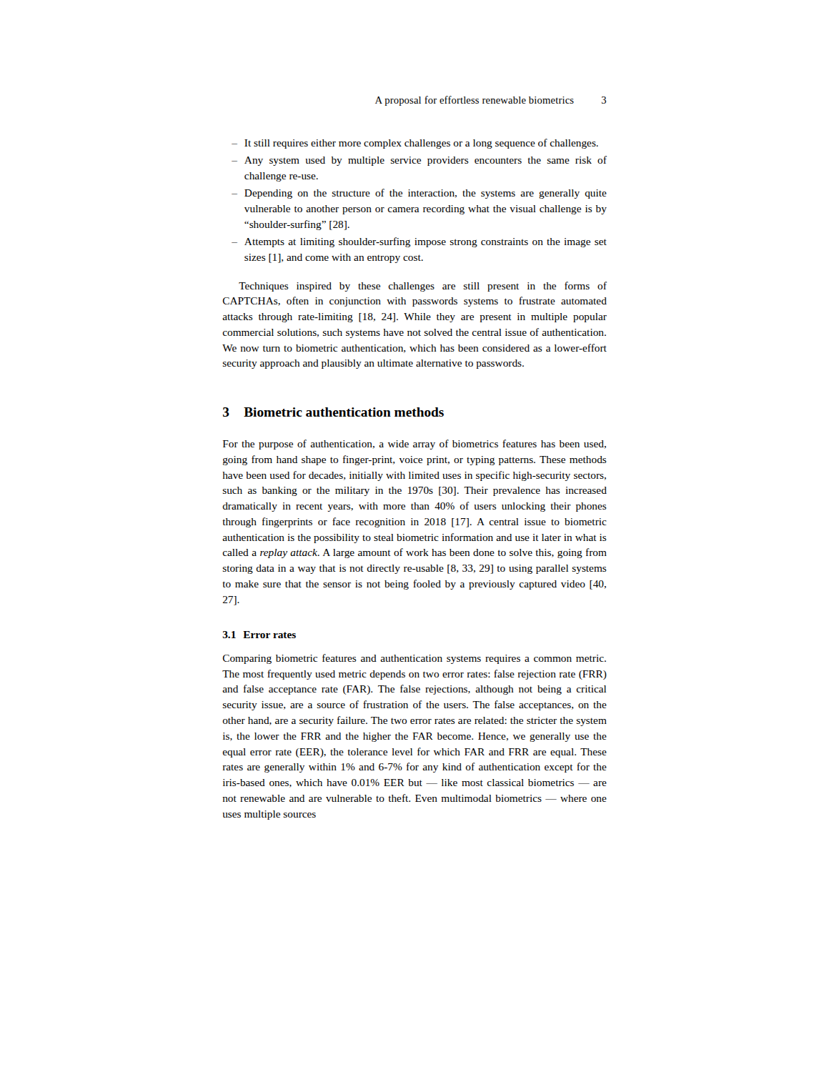A proposal for effortless renewable biometrics3
It still requires either more complex challenges or a long sequence of challenges.
Any system used by multiple service providers encounters the same risk of challenge re-use.
Depending on the structure of the interaction, the systems are generally quite vulnerable to another person or camera recording what the visual challenge is by “shoulder-surfing” [28].
Attempts at limiting shoulder-surfing impose strong constraints on the image set sizes [1], and come with an entropy cost.
Techniques inspired by these challenges are still present in the forms of CAPTCHAs, often in conjunction with passwords systems to frustrate automated attacks through rate-limiting [18, 24]. While they are present in multiple popular commercial solutions, such systems have not solved the central issue of authentication. We now turn to biometric authentication, which has been considered as a lower-effort security approach and plausibly an ultimate alternative to passwords.
3 Biometric authentication methods
For the purpose of authentication, a wide array of biometrics features has been used, going from hand shape to finger-print, voice print, or typing patterns. These methods have been used for decades, initially with limited uses in specific high-security sectors, such as banking or the military in the 1970s [30]. Their prevalence has increased dramatically in recent years, with more than 40% of users unlocking their phones through fingerprints or face recognition in 2018 [17]. A central issue to biometric authentication is the possibility to steal biometric information and use it later in what is called a replay attack. A large amount of work has been done to solve this, going from storing data in a way that is not directly re-usable [8, 33, 29] to using parallel systems to make sure that the sensor is not being fooled by a previously captured video [40, 27].
3.1 Error rates
Comparing biometric features and authentication systems requires a common metric. The most frequently used metric depends on two error rates: false rejection rate (FRR) and false acceptance rate (FAR). The false rejections, although not being a critical security issue, are a source of frustration of the users. The false acceptances, on the other hand, are a security failure. The two error rates are related: the stricter the system is, the lower the FRR and the higher the FAR become. Hence, we generally use the equal error rate (EER), the tolerance level for which FAR and FRR are equal. These rates are generally within 1% and 6-7% for any kind of authentication except for the iris-based ones, which have 0.01% EER but — like most classical biometrics — are not renewable and are vulnerable to theft. Even multimodal biometrics — where one uses multiple sources